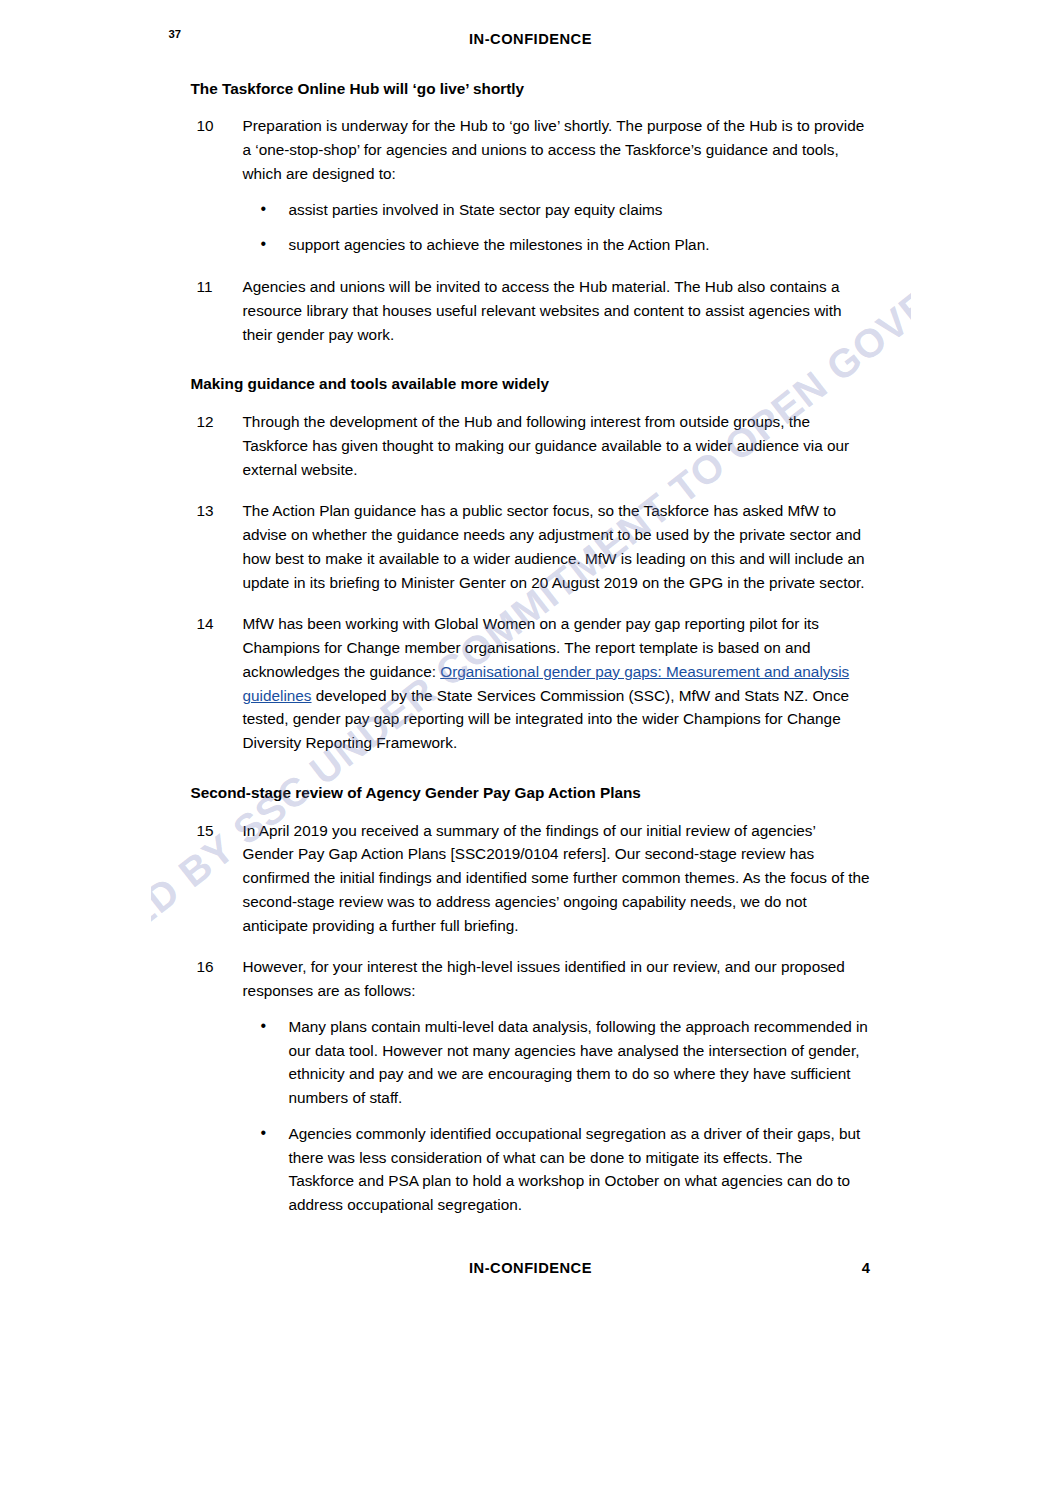37
IN-CONFIDENCE
RELEASED BY SSC UNDER COMMITMENT TO OPEN GOVERNMENT
The Taskforce Online Hub will ‘go live’ shortly
Preparation is underway for the Hub to ‘go live’ shortly. The purpose of the Hub is to provide a ‘one-stop-shop’ for agencies and unions to access the Taskforce’s guidance and tools, which are designed to:
assist parties involved in State sector pay equity claims
support agencies to achieve the milestones in the Action Plan.
Agencies and unions will be invited to access the Hub material. The Hub also contains a resource library that houses useful relevant websites and content to assist agencies with their gender pay work.
Making guidance and tools available more widely
Through the development of the Hub and following interest from outside groups, the Taskforce has given thought to making our guidance available to a wider audience via our external website.
The Action Plan guidance has a public sector focus, so the Taskforce has asked MfW to advise on whether the guidance needs any adjustment to be used by the private sector and how best to make it available to a wider audience. MfW is leading on this and will include an update in its briefing to Minister Genter on 20 August 2019 on the GPG in the private sector.
MfW has been working with Global Women on a gender pay gap reporting pilot for its Champions for Change member organisations. The report template is based on and acknowledges the guidance: Organisational gender pay gaps: Measurement and analysis guidelines developed by the State Services Commission (SSC), MfW and Stats NZ. Once tested, gender pay gap reporting will be integrated into the wider Champions for Change Diversity Reporting Framework.
Second-stage review of Agency Gender Pay Gap Action Plans
In April 2019 you received a summary of the findings of our initial review of agencies’ Gender Pay Gap Action Plans [SSC2019/0104 refers]. Our second-stage review has confirmed the initial findings and identified some further common themes. As the focus of the second-stage review was to address agencies’ ongoing capability needs, we do not anticipate providing a further full briefing.
However, for your interest the high-level issues identified in our review, and our proposed responses are as follows:
Many plans contain multi-level data analysis, following the approach recommended in our data tool. However not many agencies have analysed the intersection of gender, ethnicity and pay and we are encouraging them to do so where they have sufficient numbers of staff.
Agencies commonly identified occupational segregation as a driver of their gaps, but there was less consideration of what can be done to mitigate its effects. The Taskforce and PSA plan to hold a workshop in October on what agencies can do to address occupational segregation.
IN-CONFIDENCE 4